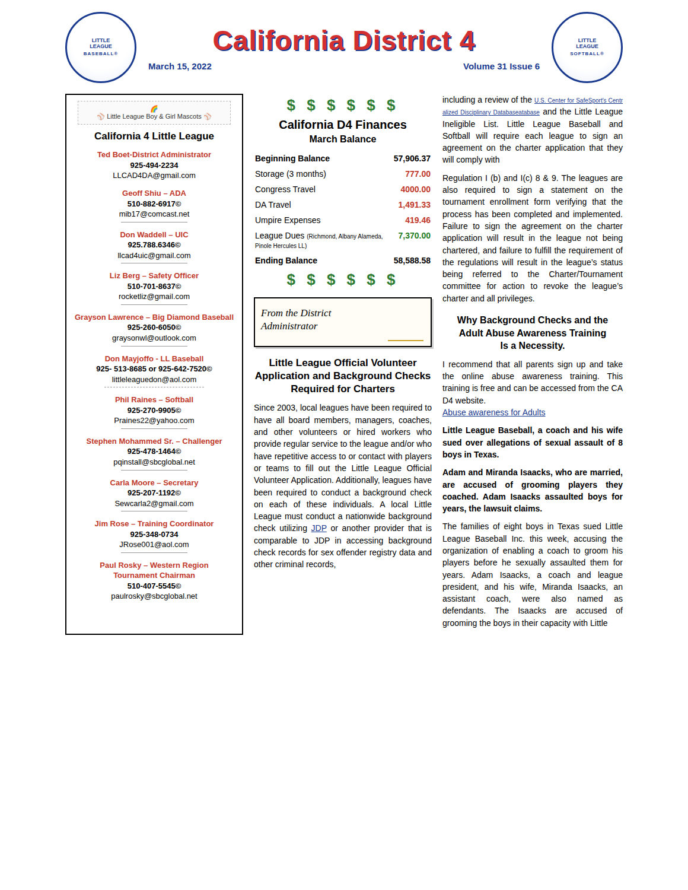LITTLE
LEAGUE BASEBALL®
California District 4
March 15, 2022 Volume 31 Issue 6
LITTLE
LEAGUE SOFTBALL®
🌈
⚾ Little League Boy & Girl Mascots ⚾
California 4 Little League
Ted Boet-District Administrator
925-494-2234
LLCAD4DA@gmail.com
Geoff Shiu – ADA
510-882-6917©
mib17@comcast.net
Don Waddell – UIC
925.788.6346©
llcad4uic@gmail.com
Liz Berg – Safety Officer
510-701-8637©
rocketliz@gmail.com
Grayson Lawrence – Big Diamond Baseball
925-260-6050©
graysonwl@outlook.com
Don Mayjoffo - LL Baseball
925- 513-8685 or 925-642-7520©
littleleaguedon@aol.com
Phil Raines – Softball
925-270-9905©
Praines22@yahoo.com
Stephen Mohammed Sr. – Challenger
925-478-1464©
pqinstall@sbcglobal.net
Carla Moore – Secretary
925-207-1192©
Sewcarla2@gmail.com
Jim Rose – Training Coordinator
925-348-0734
JRose001@aol.com
Paul Rosky – Western Region
Tournament Chairman
510-407-5545©
paulrosky@sbcglobal.net
$ $ $ $ $ $
California D4 Finances
March Balance
| Beginning Balance | 57,906.37 |
| Storage (3 months) | 777.00 |
| Congress Travel | 4000.00 |
| DA Travel | 1,491.33 |
| Umpire Expenses | 419.46 |
| League Dues (Richmond, Albany Alameda, Pinole Hercules LL) | 7,370.00 |
| Ending Balance | 58,588.58 |
$ $ $ $ $ $
From the District
Administrator
Little League Official Volunteer Application and Background Checks Required for Charters
Since 2003, local leagues have been required to have all board members, managers, coaches, and other volunteers or hired workers who provide regular service to the league and/or who have repetitive access to or contact with players or teams to fill out the Little League Official Volunteer Application. Additionally, leagues have been required to conduct a background check on each of these individuals. A local Little League must conduct a nationwide background check utilizing JDP or another provider that is comparable to JDP in accessing background check records for sex offender registry data and other criminal records,
including a review of the U.S. Center for SafeSport's Centralized Disciplinary Databaseatabase and the Little League Ineligible List. Little League Baseball and Softball will require each league to sign an agreement on the charter application that they will comply with
Regulation I (b) and I(c) 8 & 9. The leagues are also required to sign a statement on the tournament enrollment form verifying that the process has been completed and implemented. Failure to sign the agreement on the charter application will result in the league not being chartered, and failure to fulfill the requirement of the regulations will result in the league’s status being referred to the Charter/Tournament committee for action to revoke the league’s charter and all privileges.
Why Background Checks and the
Adult Abuse Awareness Training
Is a Necessity.
I recommend that all parents sign up and take the online abuse awareness training. This training is free and can be accessed from the CA D4 website.
Abuse awareness for Adults
Little League Baseball, a coach and his wife sued over allegations of sexual assault of 8 boys in Texas.
Adam and Miranda Isaacks, who are married, are accused of grooming players they coached. Adam Isaacks assaulted boys for years, the lawsuit claims.
The families of eight boys in Texas sued Little League Baseball Inc. this week, accusing the organization of enabling a coach to groom his players before he sexually assaulted them for years. Adam Isaacks, a coach and league president, and his wife, Miranda Isaacks, an assistant coach, were also named as defendants. The Isaacks are accused of grooming the boys in their capacity with Little